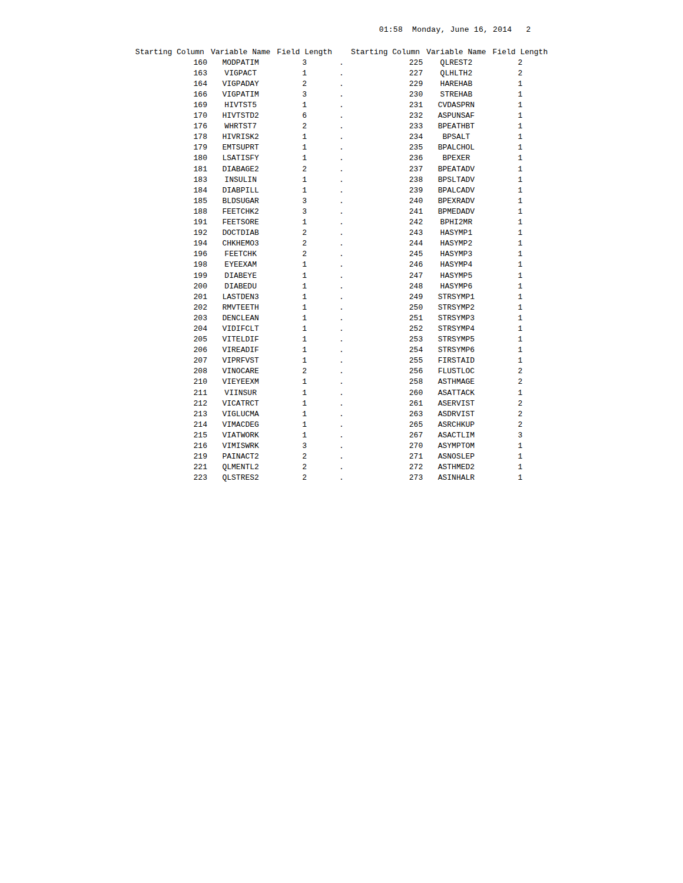01:58 Monday, June 16, 2014 2
| Starting Column | Variable Name | Field Length | | Starting Column | Variable Name | Field Length |
| --- | --- | --- | --- | --- | --- | --- |
| 160 | MODPATIM | 3 | . | 225 | QLREST2 | 2 |
| 163 | VIGPACT | 1 | . | 227 | QLHLTH2 | 2 |
| 164 | VIGPADAY | 2 | . | 229 | HAREHAB | 1 |
| 166 | VIGPATIM | 3 | . | 230 | STREHAB | 1 |
| 169 | HIVTST5 | 1 | . | 231 | CVDASPRN | 1 |
| 170 | HIVTSTD2 | 6 | . | 232 | ASPUNSAF | 1 |
| 176 | WHRTST7 | 2 | . | 233 | BPEATHBT | 1 |
| 178 | HIVRISK2 | 1 | . | 234 | BPSALT | 1 |
| 179 | EMTSUPRT | 1 | . | 235 | BPALCHOL | 1 |
| 180 | LSATISFY | 1 | . | 236 | BPEXER | 1 |
| 181 | DIABAGE2 | 2 | . | 237 | BPEATADV | 1 |
| 183 | INSULIN | 1 | . | 238 | BPSLTADV | 1 |
| 184 | DIABPILL | 1 | . | 239 | BPALCADV | 1 |
| 185 | BLDSUGAR | 3 | . | 240 | BPEXRADV | 1 |
| 188 | FEETCHK2 | 3 | . | 241 | BPMEDADV | 1 |
| 191 | FEETSORE | 1 | . | 242 | BPHI2MR | 1 |
| 192 | DOCTDIAB | 2 | . | 243 | HASYMP1 | 1 |
| 194 | CHKHEMO3 | 2 | . | 244 | HASYMP2 | 1 |
| 196 | FEETCHK | 2 | . | 245 | HASYMP3 | 1 |
| 198 | EYEEXAM | 1 | . | 246 | HASYMP4 | 1 |
| 199 | DIABEYE | 1 | . | 247 | HASYMP5 | 1 |
| 200 | DIABEDU | 1 | . | 248 | HASYMP6 | 1 |
| 201 | LASTDEN3 | 1 | . | 249 | STRSYMP1 | 1 |
| 202 | RMVTEETH | 1 | . | 250 | STRSYMP2 | 1 |
| 203 | DENCLEAN | 1 | . | 251 | STRSYMP3 | 1 |
| 204 | VIDIFCLT | 1 | . | 252 | STRSYMP4 | 1 |
| 205 | VITELDIF | 1 | . | 253 | STRSYMP5 | 1 |
| 206 | VIREADIF | 1 | . | 254 | STRSYMP6 | 1 |
| 207 | VIPRFVST | 1 | . | 255 | FIRSTAID | 1 |
| 208 | VINOCARE | 2 | . | 256 | FLUSTLOC | 2 |
| 210 | VIEYEEXM | 1 | . | 258 | ASTHMAGE | 2 |
| 211 | VIINSUR | 1 | . | 260 | ASATTACK | 1 |
| 212 | VICATRCT | 1 | . | 261 | ASERVIST | 2 |
| 213 | VIGLUCMA | 1 | . | 263 | ASDRVIST | 2 |
| 214 | VIMACDEG | 1 | . | 265 | ASRCHKUP | 2 |
| 215 | VIATWORK | 1 | . | 267 | ASACTLIM | 3 |
| 216 | VIMISWRK | 3 | . | 270 | ASYMPTOM | 1 |
| 219 | PAINACT2 | 2 | . | 271 | ASNOSLEP | 1 |
| 221 | QLMENTL2 | 2 | . | 272 | ASTHMED2 | 1 |
| 223 | QLSTRES2 | 2 | . | 273 | ASINHALR | 1 |